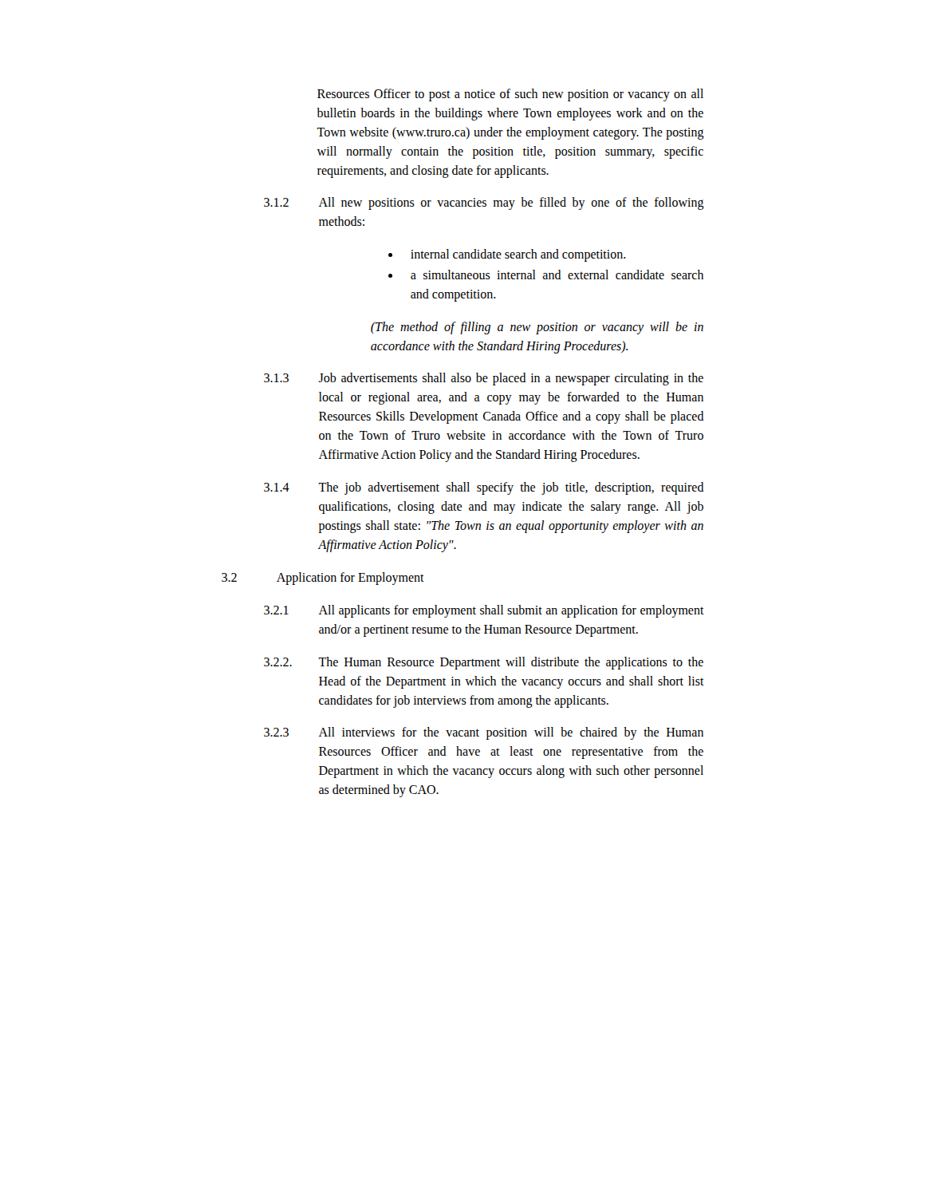Resources Officer to post a notice of such new position or vacancy on all bulletin boards in the buildings where Town employees work and on the Town website (www.truro.ca) under the employment category. The posting will normally contain the position title, position summary, specific requirements, and closing date for applicants.
3.1.2
All new positions or vacancies may be filled by one of the following methods:
internal candidate search and competition.
a simultaneous internal and external candidate search and competition.
(The method of filling a new position or vacancy will be in accordance with the Standard Hiring Procedures).
3.1.3
Job advertisements shall also be placed in a newspaper circulating in the local or regional area, and a copy may be forwarded to the Human Resources Skills Development Canada Office and a copy shall be placed on the Town of Truro website in accordance with the Town of Truro Affirmative Action Policy and the Standard Hiring Procedures.
3.1.4
The job advertisement shall specify the job title, description, required qualifications, closing date and may indicate the salary range. All job postings shall state: "The Town is an equal opportunity employer with an Affirmative Action Policy".
3.2
Application for Employment
3.2.1
All applicants for employment shall submit an application for employment and/or a pertinent resume to the Human Resource Department.
3.2.2.
The Human Resource Department will distribute the applications to the Head of the Department in which the vacancy occurs and shall short list candidates for job interviews from among the applicants.
3.2.3
All interviews for the vacant position will be chaired by the Human Resources Officer and have at least one representative from the Department in which the vacancy occurs along with such other personnel as determined by CAO.